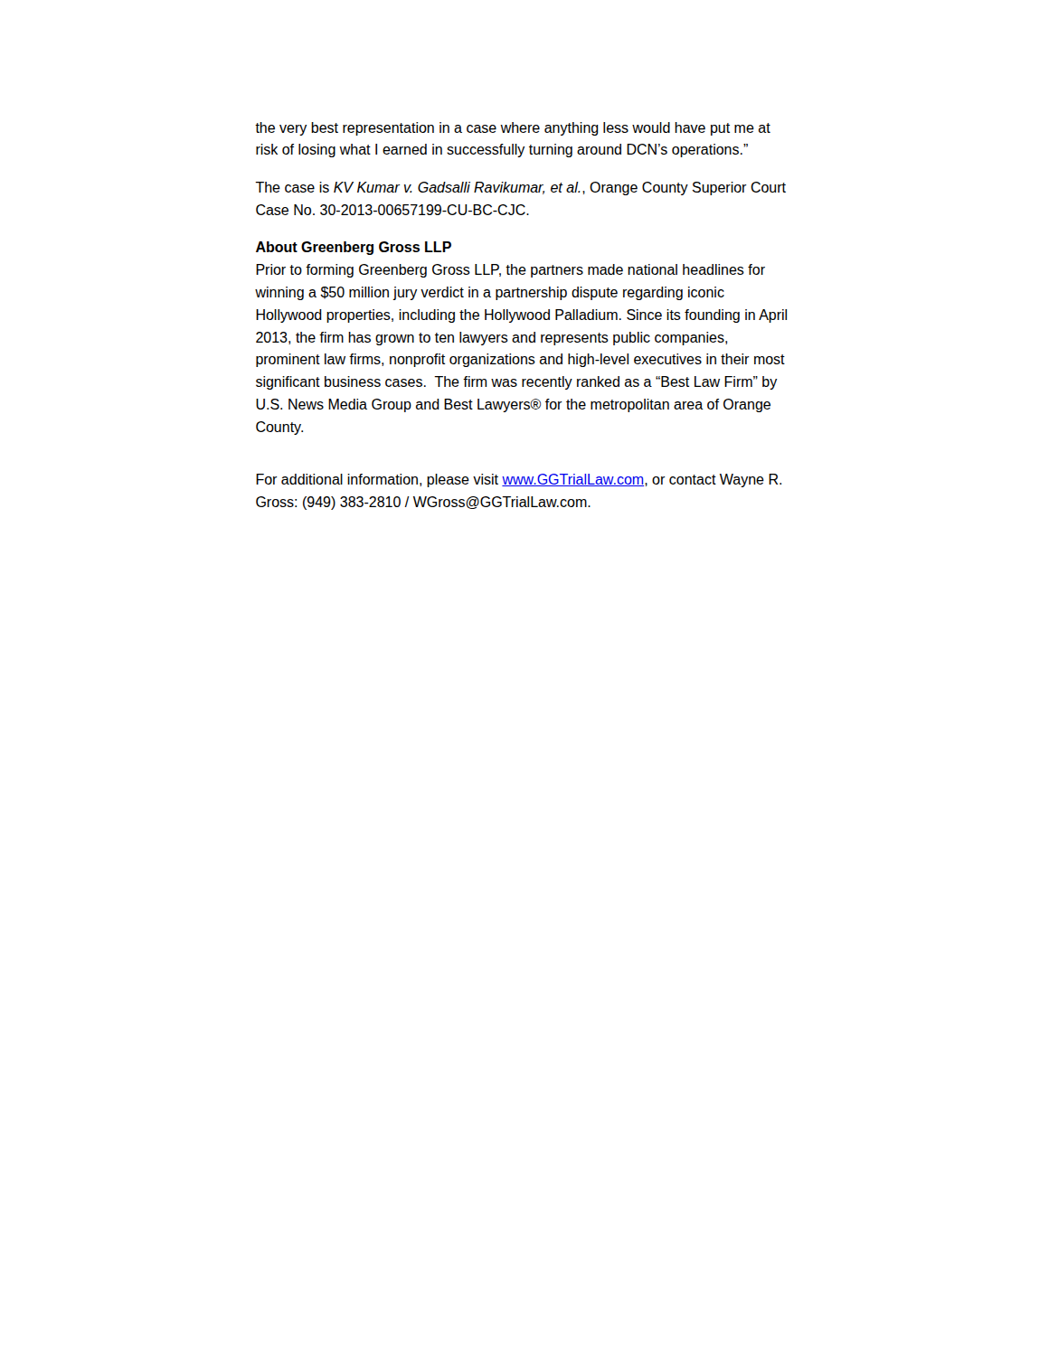the very best representation in a case where anything less would have put me at risk of losing what I earned in successfully turning around DCN’s operations.”
The case is KV Kumar v. Gadsalli Ravikumar, et al., Orange County Superior Court Case No. 30-2013-00657199-CU-BC-CJC.
About Greenberg Gross LLP
Prior to forming Greenberg Gross LLP, the partners made national headlines for winning a $50 million jury verdict in a partnership dispute regarding iconic Hollywood properties, including the Hollywood Palladium. Since its founding in April 2013, the firm has grown to ten lawyers and represents public companies, prominent law firms, nonprofit organizations and high-level executives in their most significant business cases. The firm was recently ranked as a “Best Law Firm” by U.S. News Media Group and Best Lawyers® for the metropolitan area of Orange County.
For additional information, please visit www.GGTrialLaw.com, or contact Wayne R. Gross: (949) 383-2810 / WGross@GGTrialLaw.com.